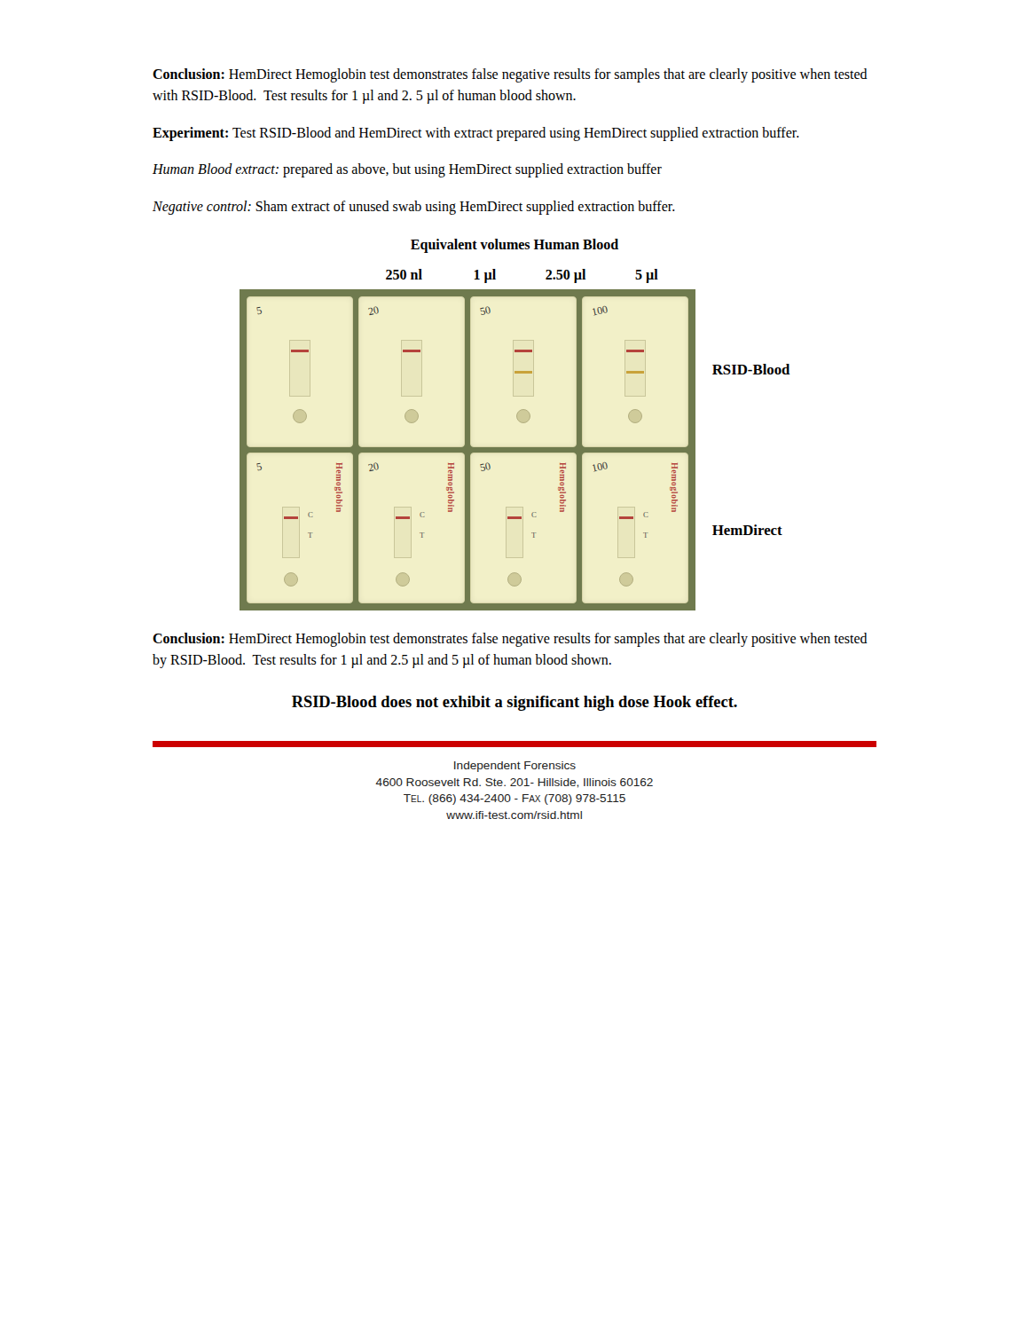Conclusion: HemDirect Hemoglobin test demonstrates false negative results for samples that are clearly positive when tested with RSID-Blood. Test results for 1 µl and 2. 5 µl of human blood shown.
Experiment: Test RSID-Blood and HemDirect with extract prepared using HemDirect supplied extraction buffer.
Human Blood extract: prepared as above, but using HemDirect supplied extraction buffer
Negative control: Sham extract of unused swab using HemDirect supplied extraction buffer.
Equivalent volumes Human Blood
250 nl 1 µl 2.50 µl 5 µl
5
20
50
100
5 Hemoglobin
C
T
20 Hemoglobin
C
T
50 Hemoglobin
C
T
100 Hemoglobin
C
T
RSID-Blood
HemDirect
Conclusion: HemDirect Hemoglobin test demonstrates false negative results for samples that are clearly positive when tested by RSID-Blood. Test results for 1 µl and 2.5 µl and 5 µl of human blood shown.
RSID-Blood does not exhibit a significant high dose Hook effect.
Independent Forensics
4600 Roosevelt Rd. Ste. 201- Hillside, Illinois 60162
Tel. (866) 434-2400 - Fax (708) 978-5115
www.ifi-test.com/rsid.html